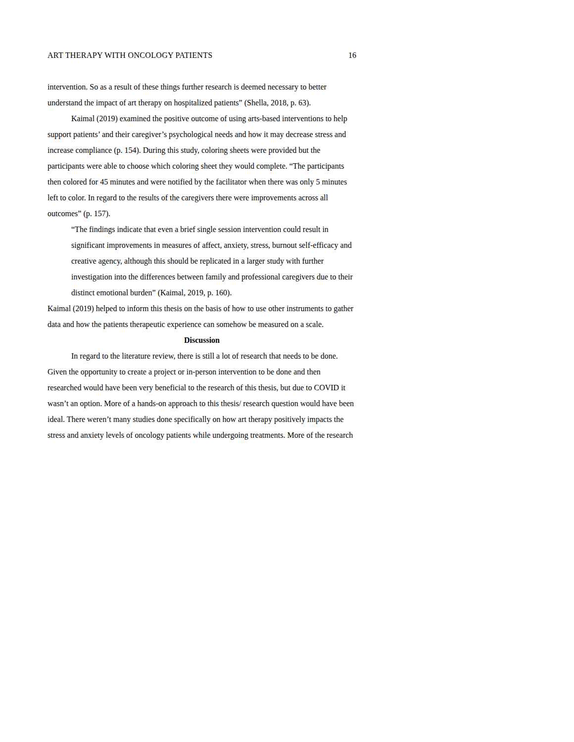Art Therapy with Oncology Patients 16
intervention. So as a result of these things further research is deemed necessary to better understand the impact of art therapy on hospitalized patients” (Shella, 2018, p. 63).
Kaimal (2019) examined the positive outcome of using arts-based interventions to help support patients’ and their caregiver’s psychological needs and how it may decrease stress and increase compliance (p. 154). During this study, coloring sheets were provided but the participants were able to choose which coloring sheet they would complete. “The participants then colored for 45 minutes and were notified by the facilitator when there was only 5 minutes left to color. In regard to the results of the caregivers there were improvements across all outcomes” (p. 157).
“The findings indicate that even a brief single session intervention could result in significant improvements in measures of affect, anxiety, stress, burnout self-efficacy and creative agency, although this should be replicated in a larger study with further investigation into the differences between family and professional caregivers due to their distinct emotional burden” (Kaimal, 2019, p. 160).
Kaimal (2019) helped to inform this thesis on the basis of how to use other instruments to gather data and how the patients therapeutic experience can somehow be measured on a scale.
Discussion
In regard to the literature review, there is still a lot of research that needs to be done. Given the opportunity to create a project or in-person intervention to be done and then researched would have been very beneficial to the research of this thesis, but due to COVID it wasn’t an option. More of a hands-on approach to this thesis/ research question would have been ideal. There weren’t many studies done specifically on how art therapy positively impacts the stress and anxiety levels of oncology patients while undergoing treatments. More of the research